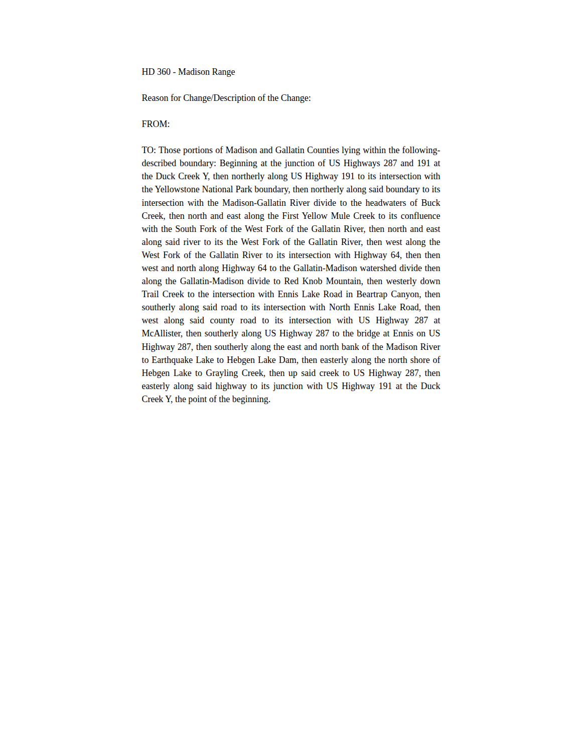HD 360 - Madison Range
Reason for Change/Description of the Change:
FROM:
TO: Those portions of Madison and Gallatin Counties lying within the following-described boundary: Beginning at the junction of US Highways 287 and 191 at the Duck Creek Y, then northerly along US Highway 191 to its intersection with the Yellowstone National Park boundary, then northerly along said boundary to its intersection with the Madison-Gallatin River divide to the headwaters of Buck Creek, then north and east along the First Yellow Mule Creek to its confluence with the South Fork of the West Fork of the Gallatin River, then north and east along said river to its the West Fork of the Gallatin River, then west along the West Fork of the Gallatin River to its intersection with Highway 64, then then west and north along Highway 64 to the Gallatin-Madison watershed divide then along the Gallatin-Madison divide to Red Knob Mountain, then westerly down Trail Creek to the intersection with Ennis Lake Road in Beartrap Canyon, then southerly along said road to its intersection with North Ennis Lake Road, then west along said county road to its intersection with US Highway 287 at McAllister, then southerly along US Highway 287 to the bridge at Ennis on US Highway 287, then southerly along the east and north bank of the Madison River to Earthquake Lake to Hebgen Lake Dam, then easterly along the north shore of Hebgen Lake to Grayling Creek, then up said creek to US Highway 287, then easterly along said highway to its junction with US Highway 191 at the Duck Creek Y, the point of the beginning.